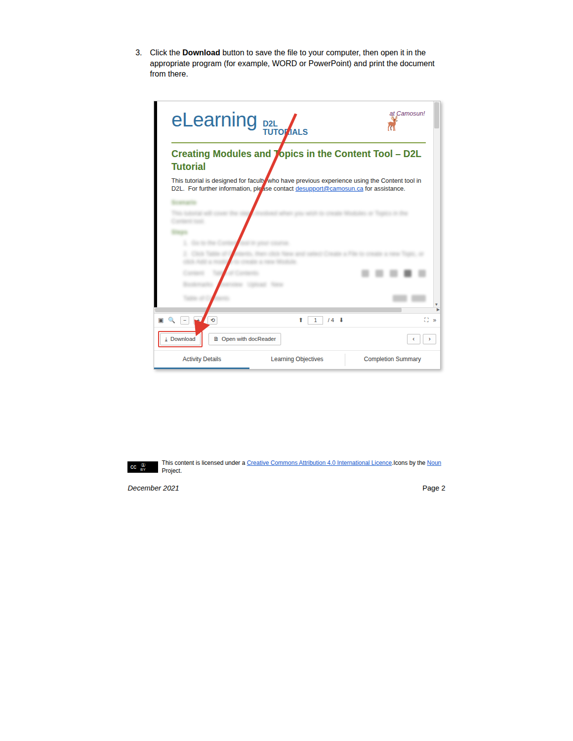Click the Download button to save the file to your computer, then open it in the appropriate program (for example, WORD or PowerPoint) and print the document from there.
▲
▼
eLearning
D2L TUTORIALS
at Camosun!
🦌
Creating Modules and Topics in the Content Tool – D2L Tutorial
This tutorial is designed for faculty who have previous experience using the Content tool in D2L. For further information, please contact desupport@camosun.ca for assistance.
Scenario
This tutorial will cover the steps involved when you wish to create Modules or Topics in the Content tool.
Steps
1. Go to the Content tool in your course.
2. Click Table of Contents, then click New and select Create a File to create a new Topic, or click Add a module to create a new Module.
Content Table of Contents
Bookmarks Overview Upload New
Table of Contents
◀
▶
▣ 🔍 − + ⟲
⬆ 1 / 4 ⬇
⛶ »
⤓ Download 🗎 Open with docReader
‹ ›
Activity Details
Learning Objectives
Completion Summary
cc ① BY This content is licensed under a Creative Commons Attribution 4.0 International Licence.Icons by the Noun Project.
December 2021
Page 2